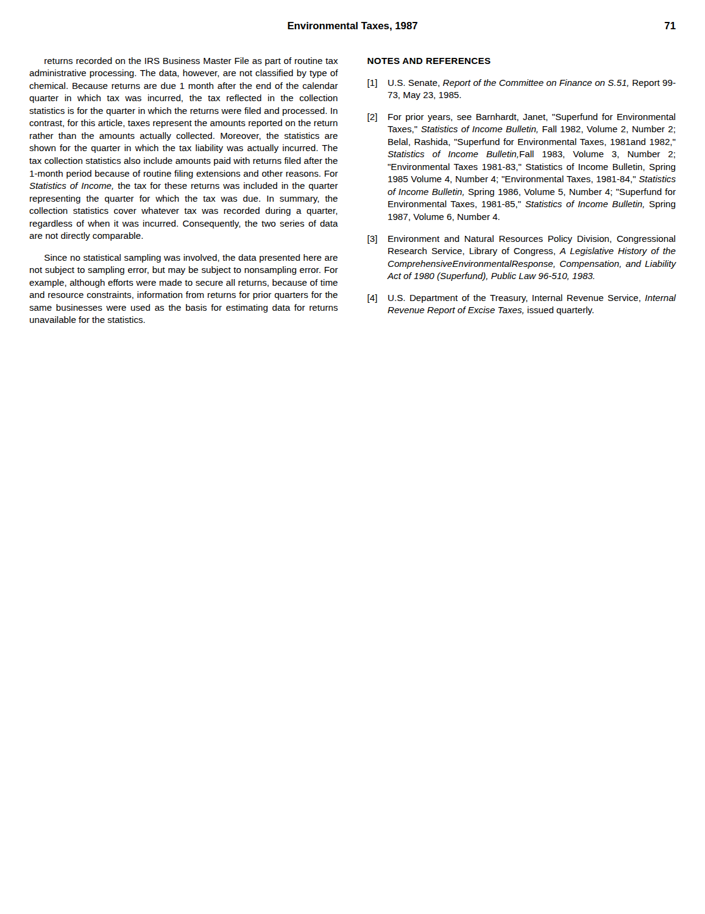Environmental Taxes, 1987
71
returns recorded on the IRS Business Master File as part of routine tax administrative processing. The data, however, are not classified by type of chemical. Because returns are due 1 month after the end of the calendar quarter in which tax was incurred, the tax reflected in the collection statistics is for the quarter in which the returns were filed and processed. In contrast, for this article, taxes represent the amounts reported on the return rather than the amounts actually collected. Moreover, the statistics are shown for the quarter in which the tax liability was actually incurred. The tax collection statistics also include amounts paid with returns filed after the 1-month period because of routine filing extensions and other reasons. For Statistics of Income, the tax for these returns was included in the quarter representing the quarter for which the tax was due. In summary, the collection statistics cover whatever tax was recorded during a quarter, regardless of when it was incurred. Consequently, the two series of data are not directly comparable.
Since no statistical sampling was involved, the data presented here are not subject to sampling error, but may be subject to nonsampling error. For example, although efforts were made to secure all returns, because of time and resource constraints, information from returns for prior quarters for the same businesses were used as the basis for estimating data for returns unavailable for the statistics.
NOTES AND REFERENCES
[1] U.S. Senate, Report of the Committee on Finance on S.51, Report 99-73, May 23, 1985.
[2] For prior years, see Barnhardt, Janet, "Superfund for Environmental Taxes," Statistics of Income Bulletin, Fall 1982, Volume 2, Number 2; Belal, Rashida, "Superfund for Environmental Taxes, 1981and 1982," Statistics of Income Bulletin,Fall 1983, Volume 3, Number 2; "Environmental Taxes 1981-83," Statistics of Income Bulletin, Spring 1985 Volume 4, Number 4; "Environmental Taxes, 1981-84," Statistics of Income Bulletin, Spring 1986, Volume 5, Number 4; "Superfund for Environmental Taxes, 1981-85," Statistics of Income Bulletin, Spring 1987, Volume 6, Number 4.
[3] Environment and Natural Resources Policy Division, Congressional Research Service, Library of Congress, A Legislative History of the ComprehensiveEnvironmentalResponse, Compensation, and Liability Act of 1980 (Superfund), Public Law 96-510, 1983.
[4] U.S. Department of the Treasury, Internal Revenue Service, Internal Revenue Report of Excise Taxes, issued quarterly.